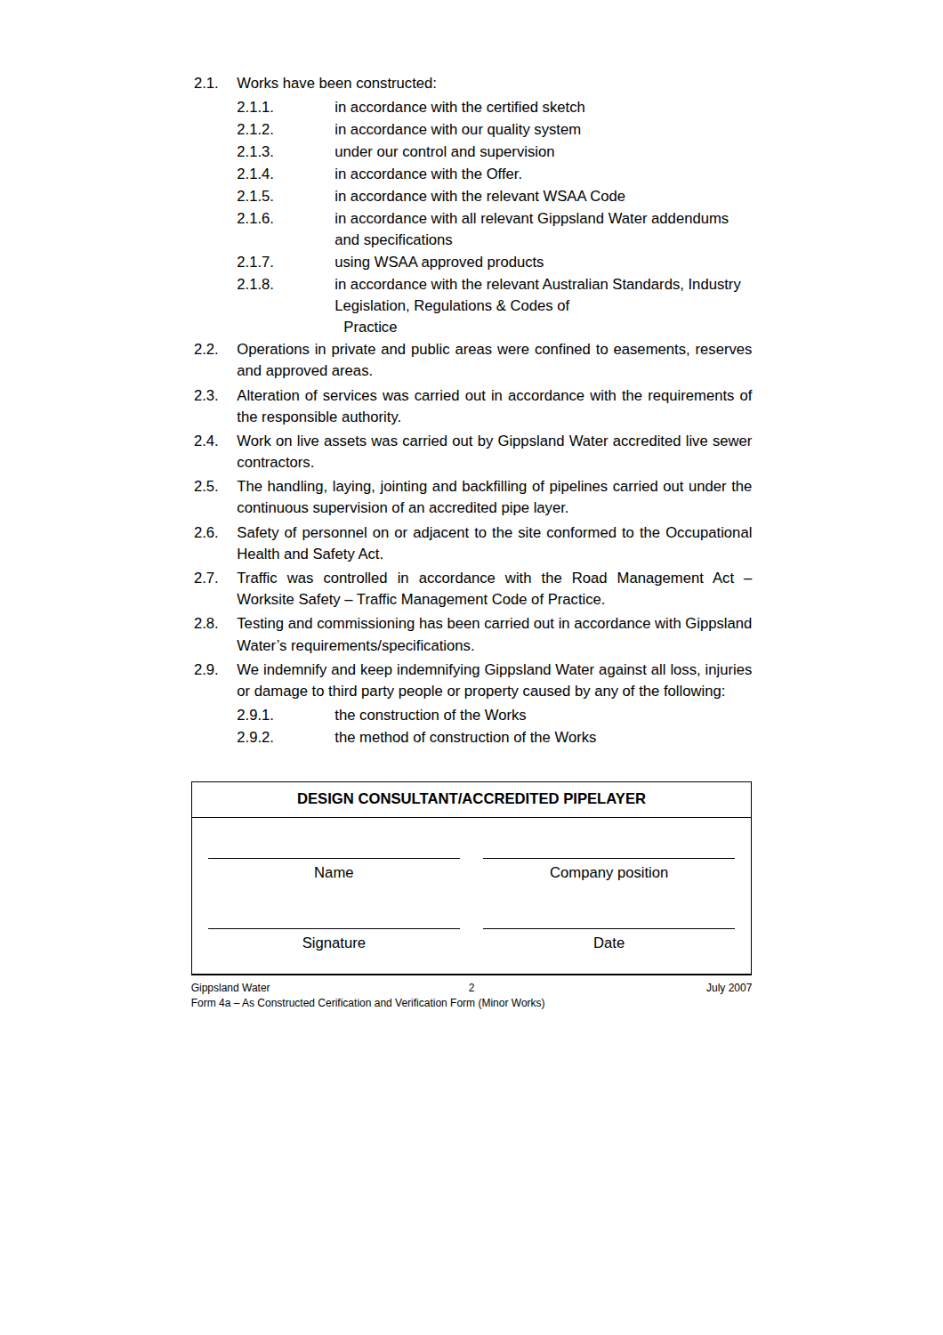2.1.
Works have been constructed:
2.1.1.
in accordance with the certified sketch
2.1.2.
in accordance with our quality system
2.1.3.
under our control and supervision
2.1.4.
in accordance with the Offer.
2.1.5.
in accordance with the relevant WSAA Code
2.1.6.
in accordance with all relevant Gippsland Water addendums and specifications
2.1.7.
using WSAA approved products
2.1.8.
in accordance with the relevant Australian Standards, Industry Legislation, Regulations & Codes of Practice
2.2.
Operations in private and public areas were confined to easements, reserves and approved areas.
2.3.
Alteration of services was carried out in accordance with the requirements of the responsible authority.
2.4.
Work on live assets was carried out by Gippsland Water accredited live sewer contractors.
2.5.
The handling, laying, jointing and backfilling of pipelines carried out under the continuous supervision of an accredited pipe layer.
2.6.
Safety of personnel on or adjacent to the site conformed to the Occupational Health and Safety Act.
2.7.
Traffic was controlled in accordance with the Road Management Act – Worksite Safety – Traffic Management Code of Practice.
2.8.
Testing and commissioning has been carried out in accordance with Gippsland Water’s requirements/specifications.
2.9.
We indemnify and keep indemnifying Gippsland Water against all loss, injuries or damage to third party people or property caused by any of the following:
2.9.1.
the construction of the Works
2.9.2.
the method of construction of the Works
| DESIGN CONSULTANT/ACCREDITED PIPELAYER |
| --- |
| Name Company position Signature Date |
Gippsland Water 2 July 2007
Form 4a – As Constructed Cerification and Verification Form (Minor Works)